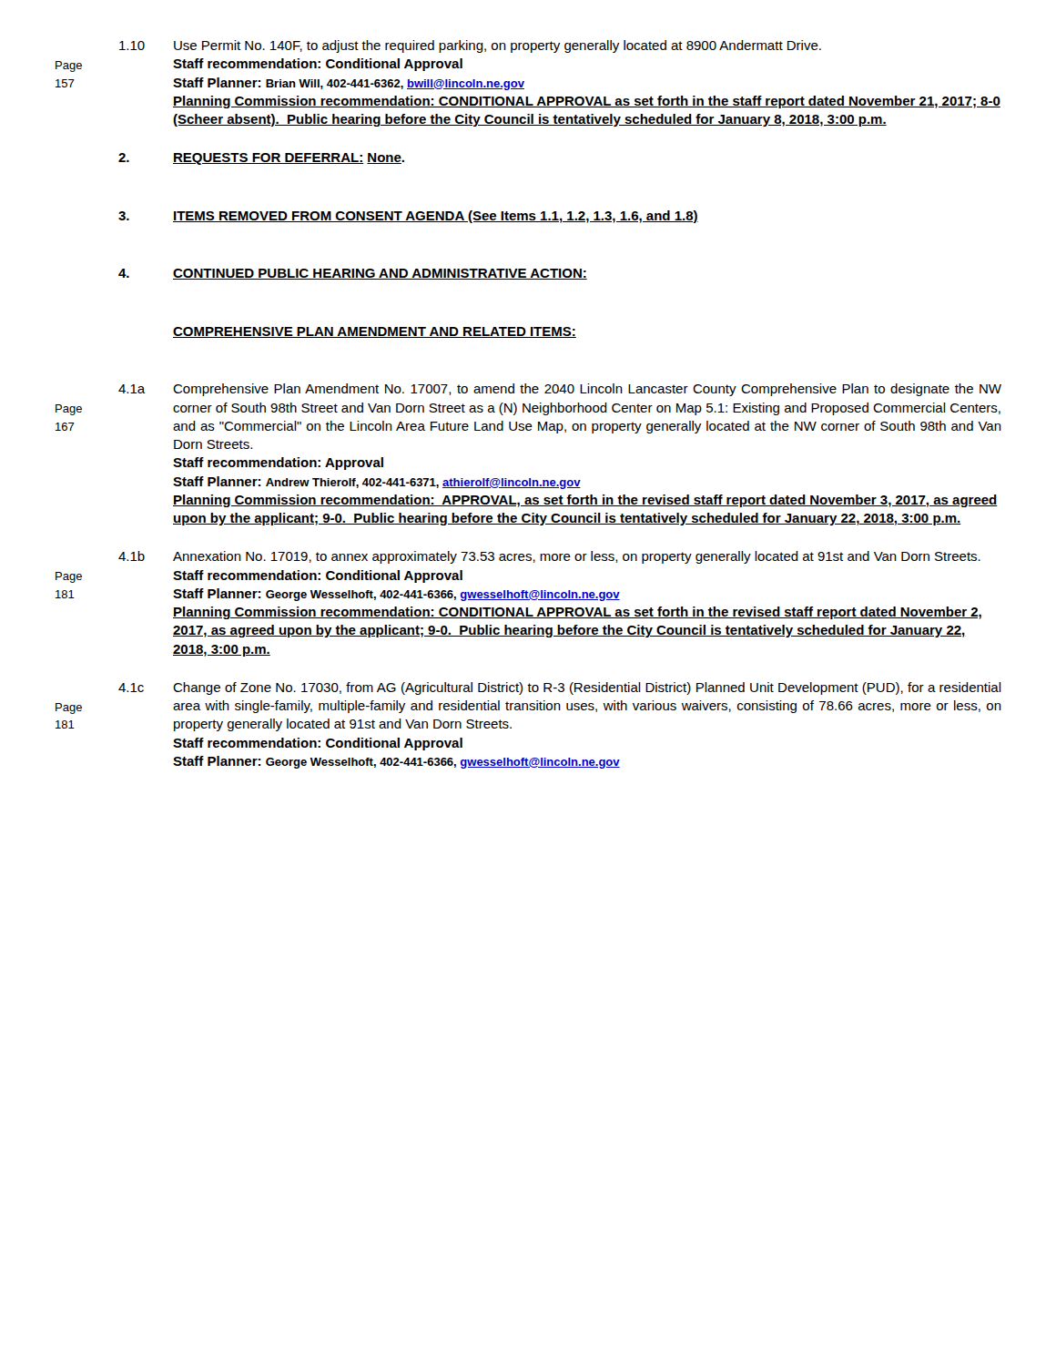Page 157
1.10
Use Permit No. 140F, to adjust the required parking, on property generally located at 8900 Andermatt Drive.
Staff recommendation: Conditional Approval
Staff Planner: Brian Will, 402-441-6362, bwill@lincoln.ne.gov
Planning Commission recommendation: CONDITIONAL APPROVAL as set forth in the staff report dated November 21, 2017; 8-0 (Scheer absent). Public hearing before the City Council is tentatively scheduled for January 8, 2018, 3:00 p.m.
2.
REQUESTS FOR DEFERRAL: None.
3.
ITEMS REMOVED FROM CONSENT AGENDA (See Items 1.1, 1.2, 1.3, 1.6, and 1.8)
4.
CONTINUED PUBLIC HEARING AND ADMINISTRATIVE ACTION:
COMPREHENSIVE PLAN AMENDMENT AND RELATED ITEMS:
Page 167
4.1a
Comprehensive Plan Amendment No. 17007, to amend the 2040 Lincoln Lancaster County Comprehensive Plan to designate the NW corner of South 98th Street and Van Dorn Street as a (N) Neighborhood Center on Map 5.1: Existing and Proposed Commercial Centers, and as "Commercial" on the Lincoln Area Future Land Use Map, on property generally located at the NW corner of South 98th and Van Dorn Streets. Staff recommendation: Approval
Staff Planner: Andrew Thierolf, 402-441-6371, athierolf@lincoln.ne.gov
Planning Commission recommendation: APPROVAL, as set forth in the revised staff report dated November 3, 2017, as agreed upon by the applicant; 9-0. Public hearing before the City Council is tentatively scheduled for January 22, 2018, 3:00 p.m.
Page 181
4.1b
Annexation No. 17019, to annex approximately 73.53 acres, more or less, on property generally located at 91st and Van Dorn Streets.
Staff recommendation: Conditional Approval
Staff Planner: George Wesselhoft, 402-441-6366, gwesselhoft@lincoln.ne.gov
Planning Commission recommendation: CONDITIONAL APPROVAL as set forth in the revised staff report dated November 2, 2017, as agreed upon by the applicant; 9-0. Public hearing before the City Council is tentatively scheduled for January 22, 2018, 3:00 p.m.
Page 181
4.1c
Change of Zone No. 17030, from AG (Agricultural District) to R-3 (Residential District) Planned Unit Development (PUD), for a residential area with single-family, multiple-family and residential transition uses, with various waivers, consisting of 78.66 acres, more or less, on property generally located at 91st and Van Dorn Streets. Staff recommendation: Conditional Approval
Staff Planner: George Wesselhoft, 402-441-6366, gwesselhoft@lincoln.ne.gov